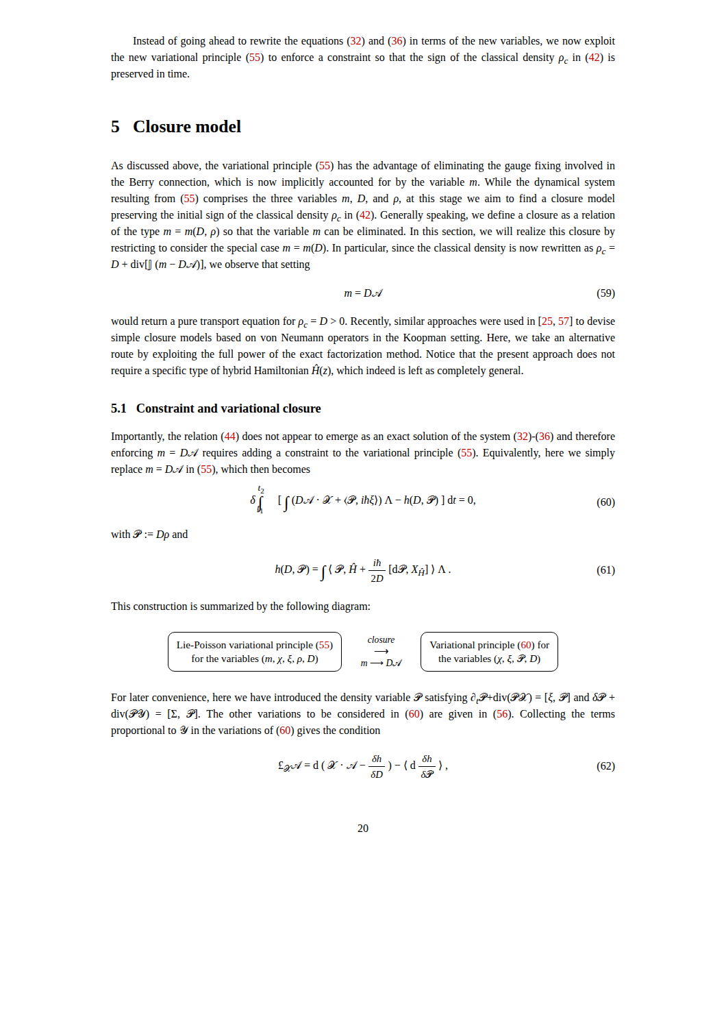Instead of going ahead to rewrite the equations (32) and (36) in terms of the new variables, we now exploit the new variational principle (55) to enforce a constraint so that the sign of the classical density ρc in (42) is preserved in time.
5 Closure model
As discussed above, the variational principle (55) has the advantage of eliminating the gauge fixing involved in the Berry connection, which is now implicitly accounted for by the variable m. While the dynamical system resulting from (55) comprises the three variables m, D, and ρ, at this stage we aim to find a closure model preserving the initial sign of the classical density ρc in (42). Generally speaking, we define a closure as a relation of the type m = m(D, ρ) so that the variable m can be eliminated. In this section, we will realize this closure by restricting to consider the special case m = m(D). In particular, since the classical density is now rewritten as ρc = D + div[𝕁 (m − D𝒜)], we observe that setting
m = D𝒜 (59)
would return a pure transport equation for ρc = D > 0. Recently, similar approaches were used in [25, 57] to devise simple closure models based on von Neumann operators in the Koopman setting. Here, we take an alternative route by exploiting the full power of the exact factorization method. Notice that the present approach does not require a specific type of hybrid Hamiltonian Ĥ(z), which indeed is left as completely general.
5.1 Constraint and variational closure
Importantly, the relation (44) does not appear to emerge as an exact solution of the system (32)-(36) and therefore enforcing m = D𝒜 requires adding a constraint to the variational principle (55). Equivalently, here we simply replace m = D𝒜 in (55), which then becomes
δ ∫t1t2 [ ∫ (D𝒜 · 𝒳 + ⟨𝒫, iħξ⟩) Λ − h(D, 𝒫) ] dt = 0, (60)
with 𝒫 := Dρ and
h(D, 𝒫) = ∫ ⟨ 𝒫, Ĥ + iħ 2D [d𝒫, XĤ] ⟩ Λ . (61)
This construction is summarized by the following diagram:
Lie-Poisson variational principle (55)
for the variables (m, χ, ξ, ρ, D)
closure
⟶
m ⟶ D𝒜
Variational principle (60) for
the variables (χ, ξ, 𝒫, D)
For later convenience, here we have introduced the density variable 𝒫 satisfying ∂t𝒫+div(𝒫𝒳) = [ξ, 𝒫] and δ 𝒫 + div(𝒫𝒴) = [Σ, 𝒫]. The other variations to be considered in (60) are given in (56). Collecting the terms proportional to 𝒴 in the variations of (60) gives the condition
£𝒳𝒜 = d ( 𝒳 · 𝒜 − δh δD ) − ⟨ d δh δ 𝒫 ⟩ , (62)
20